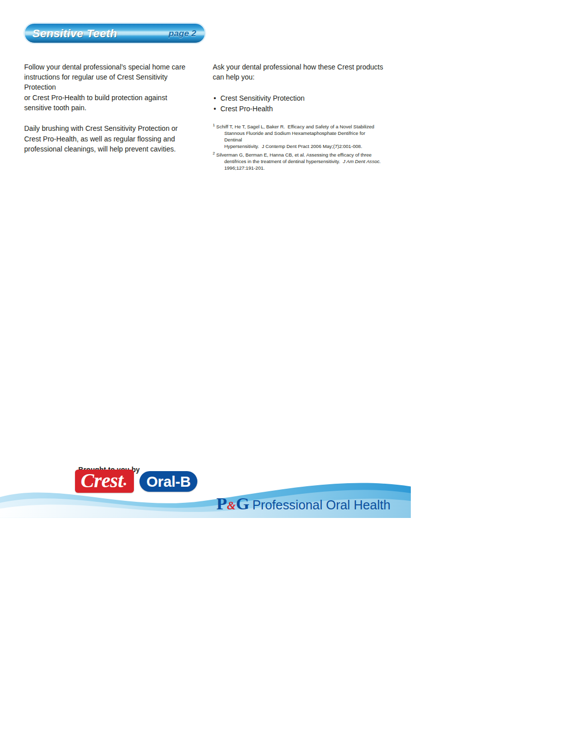Sensitive Teeth page 2
Follow your dental professional’s special home care instructions for regular use of Crest Sensitivity Protection
or Crest Pro-Health to build protection against sensitive tooth pain.
Daily brushing with Crest Sensitivity Protection or Crest Pro-Health, as well as regular flossing and professional cleanings, will help prevent cavities.
Ask your dental professional how these Crest products can help you:
Crest Sensitivity Protection
Crest Pro-Health
1 Schiff T, He T, Sagel L, Baker R. Efficacy and Safety of a Novel Stabilized Stannous Fluoride and Sodium Hexametaphosphate Dentifrice for Dentinal Hypersensitivity. J Contemp Dent Pract 2006 May;(7)2:001-008.
2 Silverman G, Berman E, Hanna CB, et al. Assessing the efficacy of three dentifrices in the treatment of dentinal hypersensitivity. J Am Dent Assoc. 1996;127:191-201.
Brought to you by
Crest•
Oral-B
P&G Professional Oral Health